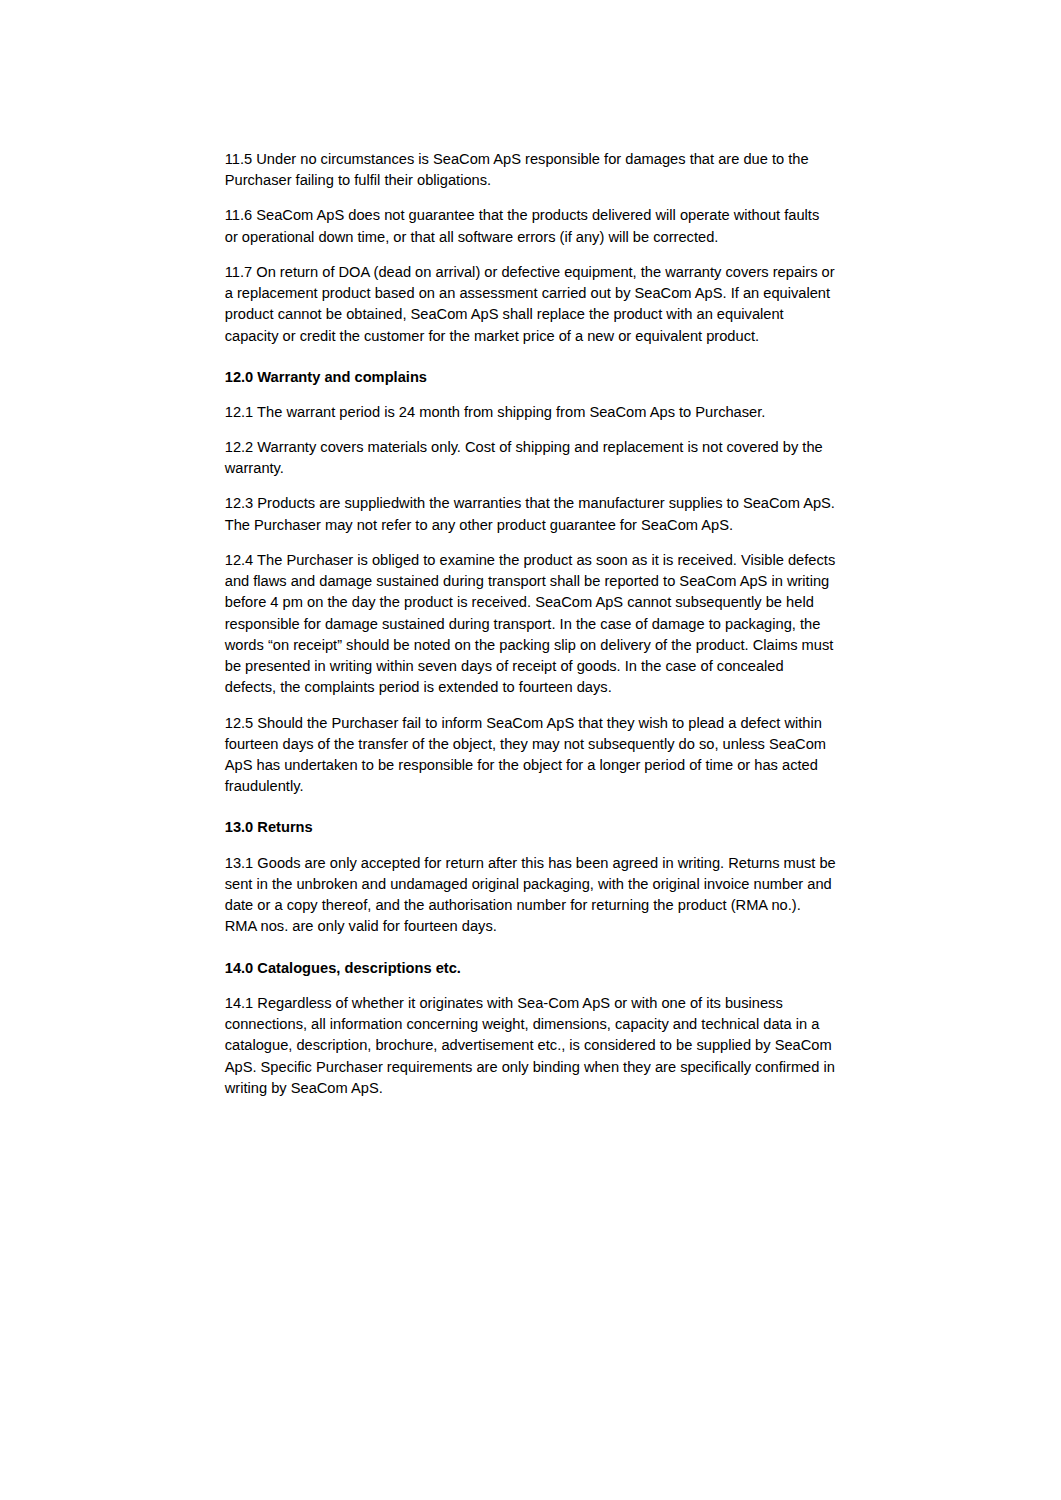11.5 Under no circumstances is SeaCom ApS responsible for damages that are due to the Purchaser failing to fulfil their obligations.
11.6 SeaCom ApS does not guarantee that the products delivered will operate without faults or operational down time, or that all software errors (if any) will be corrected.
11.7 On return of DOA (dead on arrival) or defective equipment, the warranty covers repairs or a replacement product based on an assessment carried out by SeaCom ApS. If an equivalent product cannot be obtained, SeaCom ApS shall replace the product with an equivalent capacity or credit the customer for the market price of a new or equivalent product.
12.0 Warranty and complains
12.1 The warrant period is 24 month from shipping from SeaCom Aps to Purchaser.
12.2 Warranty covers materials only. Cost of shipping and replacement is not covered by the warranty.
12.3 Products are suppliedwith the warranties that the manufacturer supplies to SeaCom ApS. The Purchaser may not refer to any other product guarantee for SeaCom ApS.
12.4 The Purchaser is obliged to examine the product as soon as it is received. Visible defects and flaws and damage sustained during transport shall be reported to SeaCom ApS in writing before 4 pm on the day the product is received. SeaCom ApS cannot subsequently be held responsible for damage sustained during transport. In the case of damage to packaging, the words “on receipt” should be noted on the packing slip on delivery of the product. Claims must be presented in writing within seven days of receipt of goods. In the case of concealed defects, the complaints period is extended to fourteen days.
12.5 Should the Purchaser fail to inform SeaCom ApS that they wish to plead a defect within fourteen days of the transfer of the object, they may not subsequently do so, unless SeaCom ApS has undertaken to be responsible for the object for a longer period of time or has acted fraudulently.
13.0 Returns
13.1 Goods are only accepted for return after this has been agreed in writing. Returns must be sent in the unbroken and undamaged original packaging, with the original invoice number and date or a copy thereof, and the authorisation number for returning the product (RMA no.). RMA nos. are only valid for fourteen days.
14.0 Catalogues, descriptions etc.
14.1 Regardless of whether it originates with Sea-Com ApS or with one of its business connections, all information concerning weight, dimensions, capacity and technical data in a catalogue, description, brochure, advertisement etc., is considered to be supplied by SeaCom ApS. Specific Purchaser requirements are only binding when they are specifically confirmed in writing by SeaCom ApS.